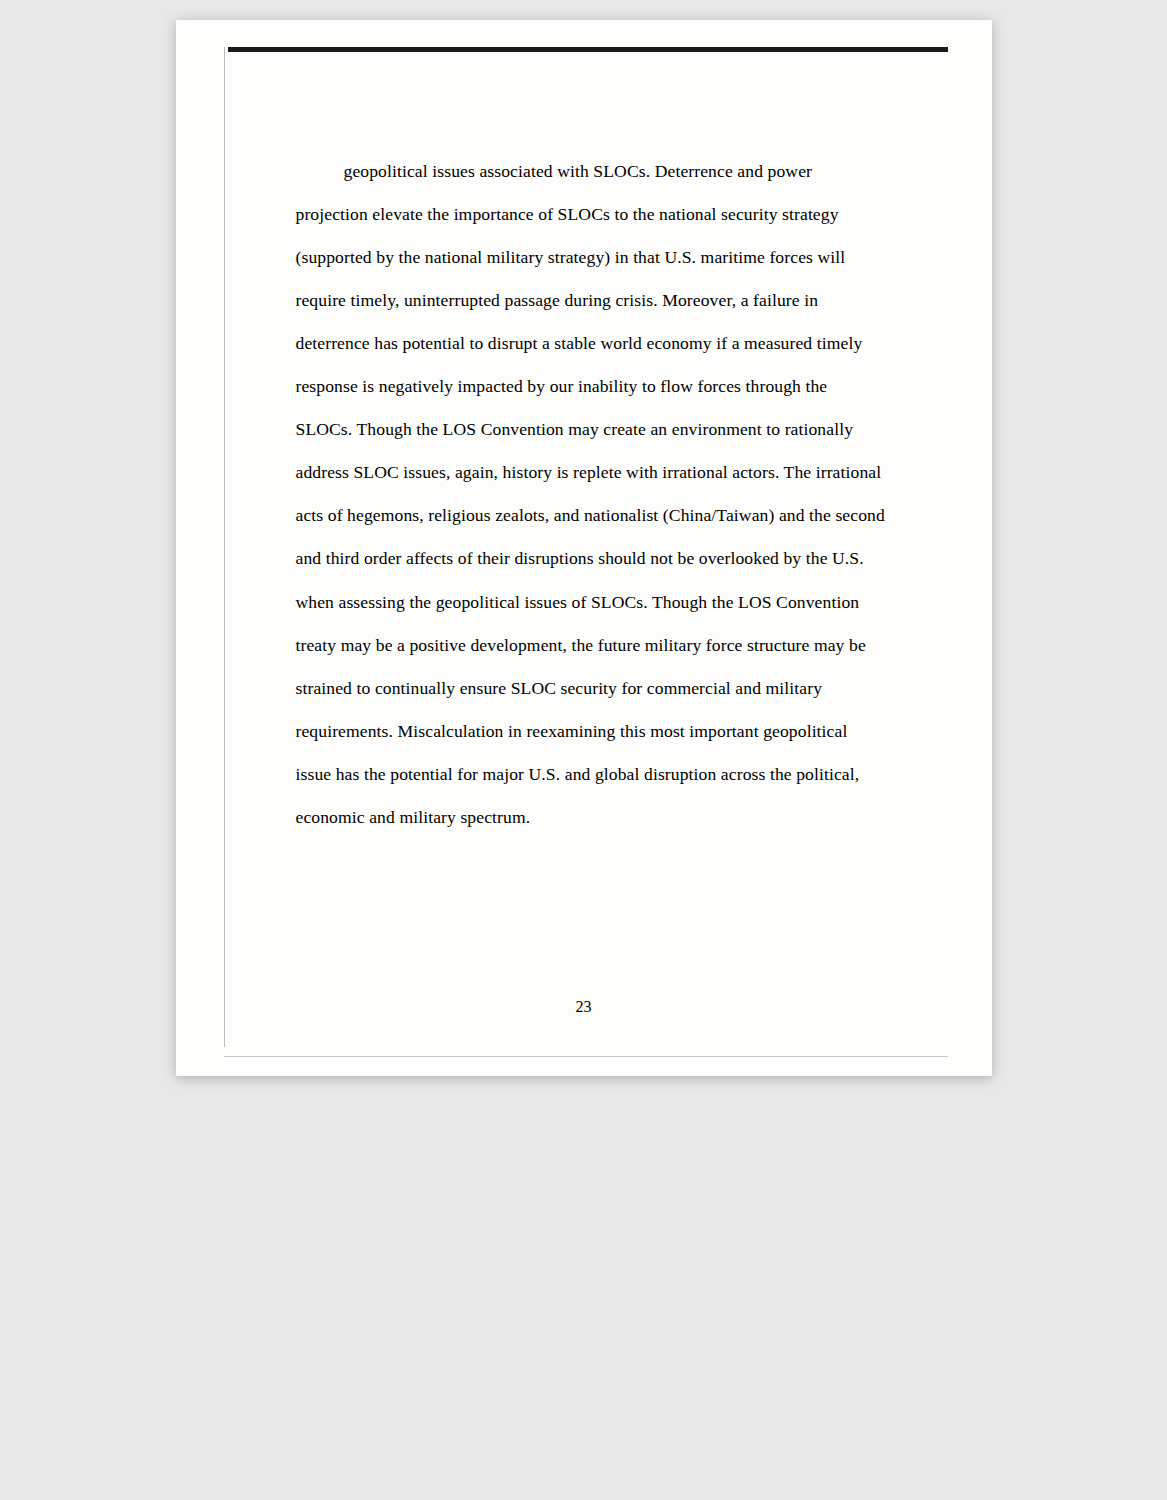geopolitical issues associated with SLOCs. Deterrence and power projection elevate the importance of SLOCs to the national security strategy (supported by the national military strategy) in that U.S. maritime forces will require timely, uninterrupted passage during crisis. Moreover, a failure in deterrence has potential to disrupt a stable world economy if a measured timely response is negatively impacted by our inability to flow forces through the SLOCs. Though the LOS Convention may create an environment to rationally address SLOC issues, again, history is replete with irrational actors. The irrational acts of hegemons, religious zealots, and nationalist (China/Taiwan) and the second and third order affects of their disruptions should not be overlooked by the U.S. when assessing the geopolitical issues of SLOCs. Though the LOS Convention treaty may be a positive development, the future military force structure may be strained to continually ensure SLOC security for commercial and military requirements. Miscalculation in reexamining this most important geopolitical issue has the potential for major U.S. and global disruption across the political, economic and military spectrum.
23